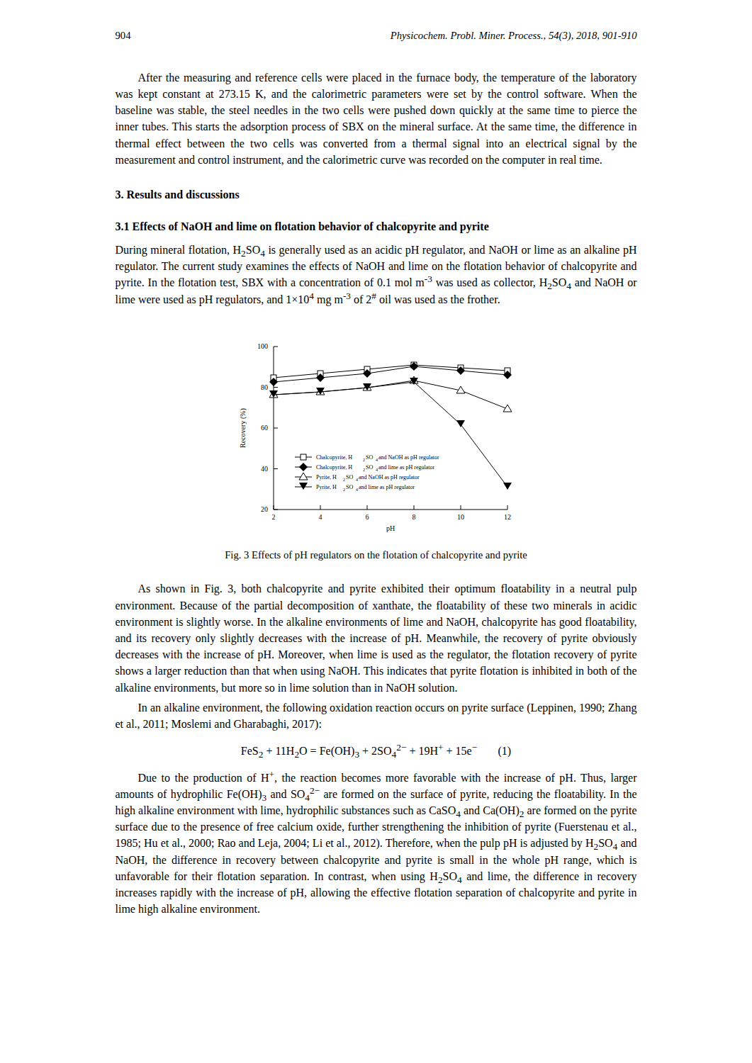904 Physicochem. Probl. Miner. Process., 54(3), 2018, 901-910
After the measuring and reference cells were placed in the furnace body, the temperature of the laboratory was kept constant at 273.15 K, and the calorimetric parameters were set by the control software. When the baseline was stable, the steel needles in the two cells were pushed down quickly at the same time to pierce the inner tubes. This starts the adsorption process of SBX on the mineral surface. At the same time, the difference in thermal effect between the two cells was converted from a thermal signal into an electrical signal by the measurement and control instrument, and the calorimetric curve was recorded on the computer in real time.
3. Results and discussions
3.1 Effects of NaOH and lime on flotation behavior of chalcopyrite and pyrite
During mineral flotation, H2SO4 is generally used as an acidic pH regulator, and NaOH or lime as an alkaline pH regulator. The current study examines the effects of NaOH and lime on the flotation behavior of chalcopyrite and pyrite. In the flotation test, SBX with a concentration of 0.1 mol m-3 was used as collector, H2SO4 and NaOH or lime were used as pH regulators, and 1×104 mg m-3 of 2# oil was used as the frother.
20 40 60 80 100 2 4 6 8 10 12 pH Recovery (%) Chalcopyrite, H 2 SO 4 and NaOH as pH regulator Chalcopyrite, H 2 SO 4 and lime as pH regulator Pyrite, H 2 SO 4 and NaOH as pH regulator Pyrite, H 2 SO 4 and lime as pH regulator
Fig. 3 Effects of pH regulators on the flotation of chalcopyrite and pyrite
As shown in Fig. 3, both chalcopyrite and pyrite exhibited their optimum floatability in a neutral pulp environment. Because of the partial decomposition of xanthate, the floatability of these two minerals in acidic environment is slightly worse. In the alkaline environments of lime and NaOH, chalcopyrite has good floatability, and its recovery only slightly decreases with the increase of pH. Meanwhile, the recovery of pyrite obviously decreases with the increase of pH. Moreover, when lime is used as the regulator, the flotation recovery of pyrite shows a larger reduction than that when using NaOH. This indicates that pyrite flotation is inhibited in both of the alkaline environments, but more so in lime solution than in NaOH solution.
In an alkaline environment, the following oxidation reaction occurs on pyrite surface (Leppinen, 1990; Zhang et al., 2011; Moslemi and Gharabaghi, 2017):
FeS2 + 11H2O = Fe(OH)3 + 2SO42− + 19H+ + 15e− (1)
Due to the production of H+, the reaction becomes more favorable with the increase of pH. Thus, larger amounts of hydrophilic Fe(OH)3 and SO42− are formed on the surface of pyrite, reducing the floatability. In the high alkaline environment with lime, hydrophilic substances such as CaSO4 and Ca(OH)2 are formed on the pyrite surface due to the presence of free calcium oxide, further strengthening the inhibition of pyrite (Fuerstenau et al., 1985; Hu et al., 2000; Rao and Leja, 2004; Li et al., 2012). Therefore, when the pulp pH is adjusted by H2SO4 and NaOH, the difference in recovery between chalcopyrite and pyrite is small in the whole pH range, which is unfavorable for their flotation separation. In contrast, when using H2SO4 and lime, the difference in recovery increases rapidly with the increase of pH, allowing the effective flotation separation of chalcopyrite and pyrite in lime high alkaline environment.